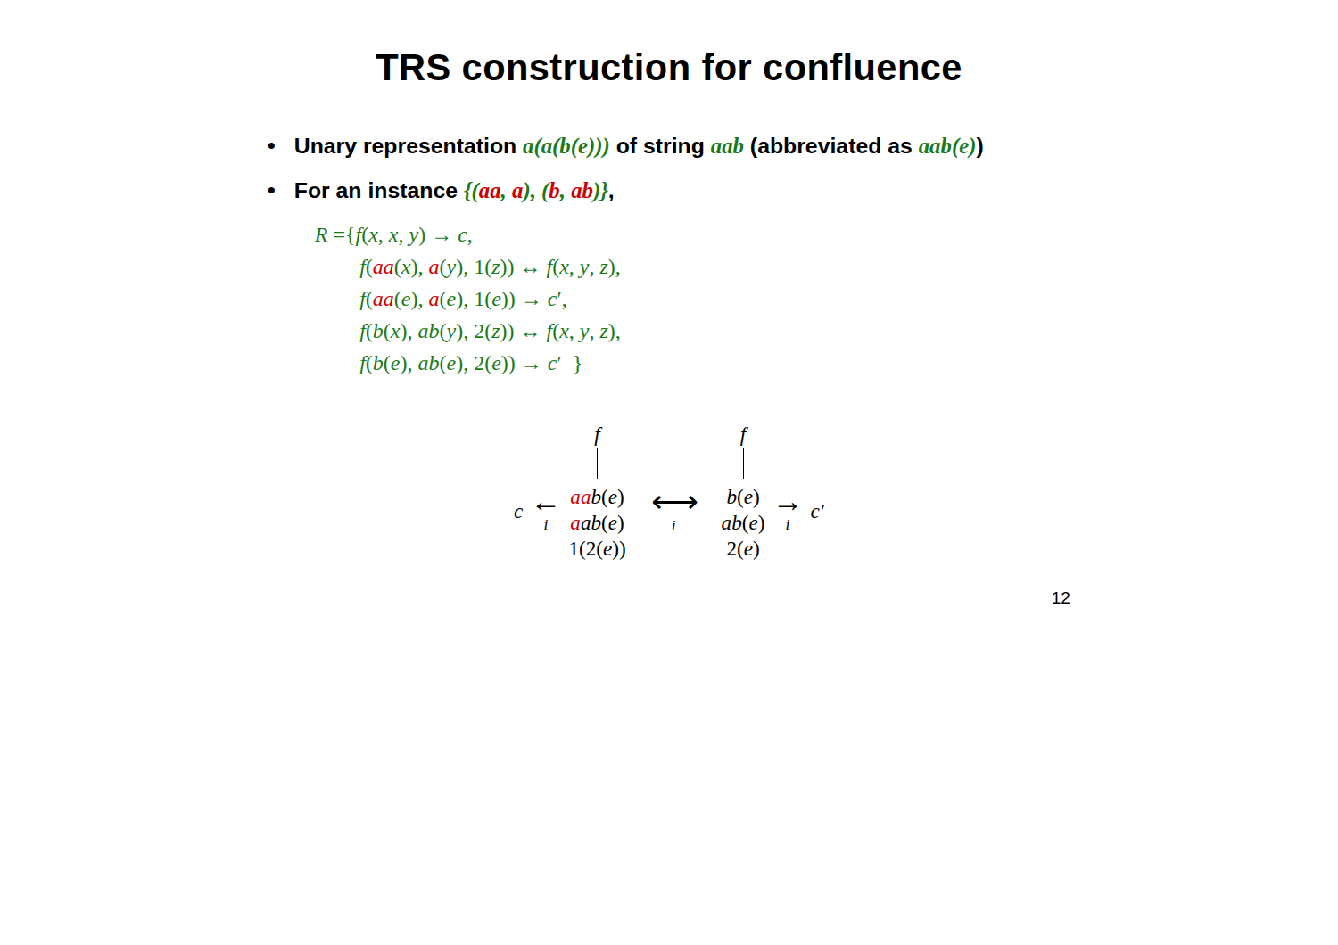TRS construction for confluence
Unary representation a(a(b(e))) of string aab (abbreviated as aab(e))
For an instance {(aa, a), (b, ab)},
R ={f(x, x, y) → c,
f(aa(x), a(y), 1(z)) ↔ f(x, y, z),
f(aa(e), a(e), 1(e)) → c′,
f(b(x), ab(y), 2(z)) ↔ f(x, y, z),
f(b(e), ab(e), 2(e)) → c′ }
c
← i
f
aa b(e)
aab(e)
1(2(e))
⟷ i
f
b(e)
ab(e)
2(e)
→ i
c′
12